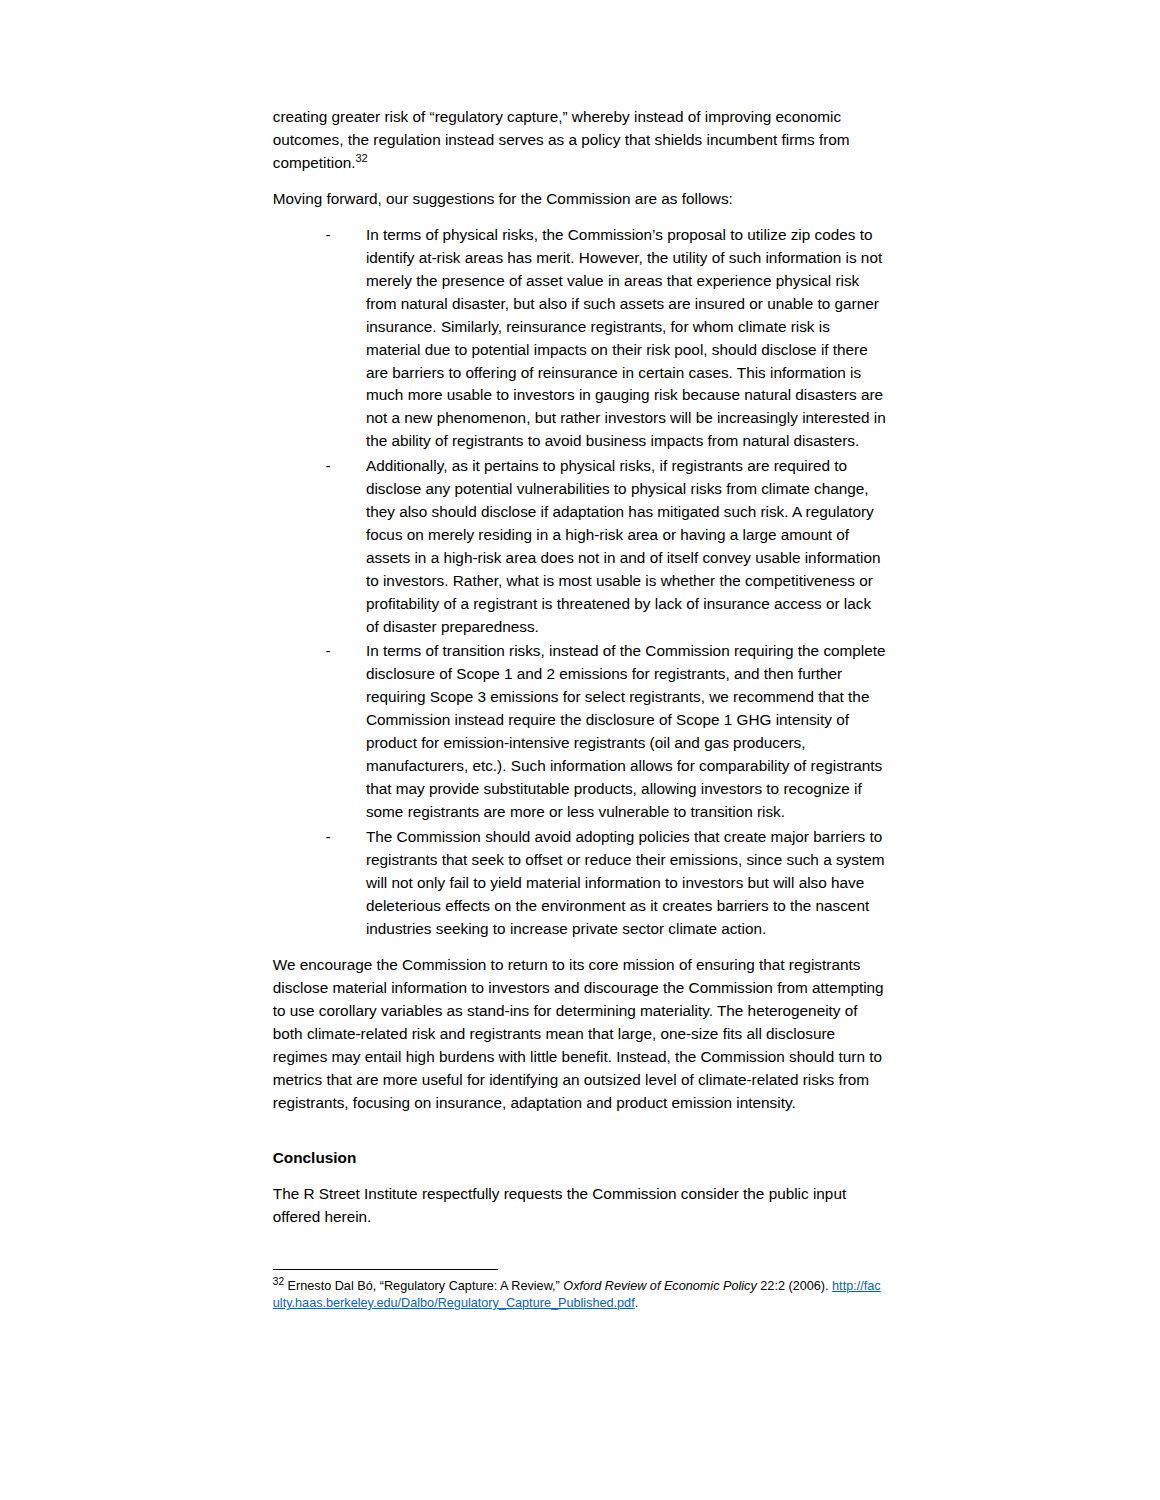creating greater risk of “regulatory capture,” whereby instead of improving economic outcomes, the regulation instead serves as a policy that shields incumbent firms from competition.32
Moving forward, our suggestions for the Commission are as follows:
In terms of physical risks, the Commission’s proposal to utilize zip codes to identify at-risk areas has merit. However, the utility of such information is not merely the presence of asset value in areas that experience physical risk from natural disaster, but also if such assets are insured or unable to garner insurance. Similarly, reinsurance registrants, for whom climate risk is material due to potential impacts on their risk pool, should disclose if there are barriers to offering of reinsurance in certain cases. This information is much more usable to investors in gauging risk because natural disasters are not a new phenomenon, but rather investors will be increasingly interested in the ability of registrants to avoid business impacts from natural disasters.
Additionally, as it pertains to physical risks, if registrants are required to disclose any potential vulnerabilities to physical risks from climate change, they also should disclose if adaptation has mitigated such risk. A regulatory focus on merely residing in a high-risk area or having a large amount of assets in a high-risk area does not in and of itself convey usable information to investors. Rather, what is most usable is whether the competitiveness or profitability of a registrant is threatened by lack of insurance access or lack of disaster preparedness.
In terms of transition risks, instead of the Commission requiring the complete disclosure of Scope 1 and 2 emissions for registrants, and then further requiring Scope 3 emissions for select registrants, we recommend that the Commission instead require the disclosure of Scope 1 GHG intensity of product for emission-intensive registrants (oil and gas producers, manufacturers, etc.). Such information allows for comparability of registrants that may provide substitutable products, allowing investors to recognize if some registrants are more or less vulnerable to transition risk.
The Commission should avoid adopting policies that create major barriers to registrants that seek to offset or reduce their emissions, since such a system will not only fail to yield material information to investors but will also have deleterious effects on the environment as it creates barriers to the nascent industries seeking to increase private sector climate action.
We encourage the Commission to return to its core mission of ensuring that registrants disclose material information to investors and discourage the Commission from attempting to use corollary variables as stand-ins for determining materiality. The heterogeneity of both climate-related risk and registrants mean that large, one-size fits all disclosure regimes may entail high burdens with little benefit. Instead, the Commission should turn to metrics that are more useful for identifying an outsized level of climate-related risks from registrants, focusing on insurance, adaptation and product emission intensity.
Conclusion
The R Street Institute respectfully requests the Commission consider the public input offered herein.
32 Ernesto Dal Bó, “Regulatory Capture: A Review,” Oxford Review of Economic Policy 22:2 (2006). http://faculty.haas.berkeley.edu/Dalbo/Regulatory_Capture_Published.pdf.